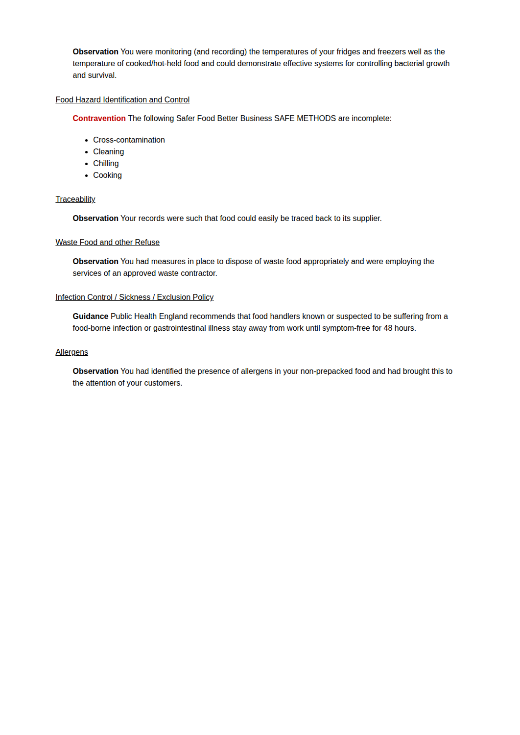Observation You were monitoring (and recording) the temperatures of your fridges and freezers well as the temperature of cooked/hot-held food and could demonstrate effective systems for controlling bacterial growth and survival.
Food Hazard Identification and Control
Contravention The following Safer Food Better Business SAFE METHODS are incomplete:
Cross-contamination
Cleaning
Chilling
Cooking
Traceability
Observation Your records were such that food could easily be traced back to its supplier.
Waste Food and other Refuse
Observation You had measures in place to dispose of waste food appropriately and were employing the services of an approved waste contractor.
Infection Control / Sickness / Exclusion Policy
Guidance Public Health England recommends that food handlers known or suspected to be suffering from a food-borne infection or gastrointestinal illness stay away from work until symptom-free for 48 hours.
Allergens
Observation You had identified the presence of allergens in your non-prepacked food and had brought this to the attention of your customers.